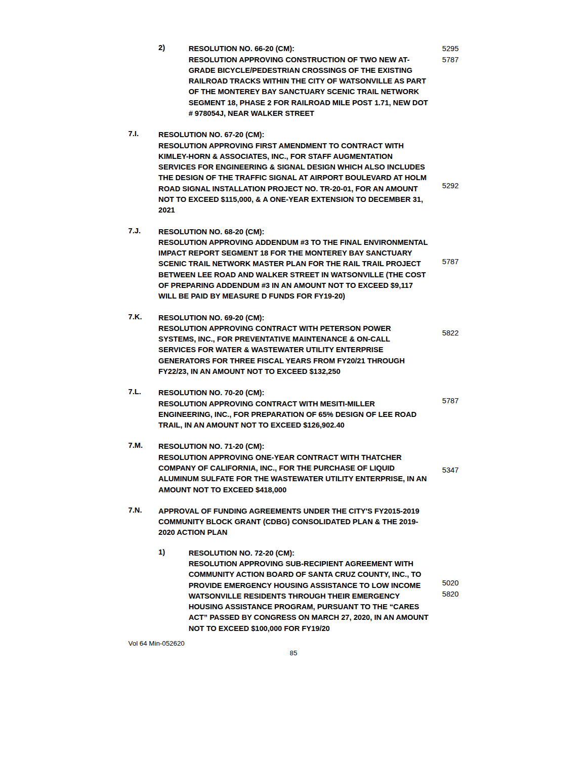| | / 2) / RESOLUTION NO. 66-20 (CM): RESOLUTION APPROVING CONSTRUCTION OF TWO NEW AT-GRADE BICYCLE/PEDESTRIAN CROSSINGS OF THE EXISTING RAILROAD TRACKS WITHIN THE CITY OF WATSONVILLE AS PART OF THE MONTEREY BAY SANCTUARY SCENIC TRAIL NETWORK SEGMENT 18, PHASE 2 FOR RAILROAD MILE POST 1.71, NEW DOT # 978054J, NEAR WALKER STREET / 5295 5787 / |
| 7.I. | RESOLUTION NO. 67-20 (CM): RESOLUTION APPROVING FIRST AMENDMENT TO CONTRACT WITH KIMLEY-HORN & ASSOCIATES, INC., FOR STAFF AUGMENTATION SERVICES FOR ENGINEERING & SIGNAL DESIGN WHICH ALSO INCLUDES THE DESIGN OF THE TRAFFIC SIGNAL AT AIRPORT BOULEVARD AT HOLM ROAD SIGNAL INSTALLATION PROJECT NO. TR-20-01, FOR AN AMOUNT NOT TO EXCEED $115,000, & A ONE-YEAR EXTENSION TO DECEMBER 31, 2021 | 5292 |
| 7.J. | RESOLUTION NO. 68-20 (CM): RESOLUTION APPROVING ADDENDUM #3 TO THE FINAL ENVIRONMENTAL IMPACT REPORT SEGMENT 18 FOR THE MONTEREY BAY SANCTUARY SCENIC TRAIL NETWORK MASTER PLAN FOR THE RAIL TRAIL PROJECT BETWEEN LEE ROAD AND WALKER STREET IN WATSONVILLE (THE COST OF PREPARING ADDENDUM #3 IN AN AMOUNT NOT TO EXCEED $9,117 WILL BE PAID BY MEASURE D FUNDS FOR FY19-20) | 5787 |
| 7.K. | RESOLUTION NO. 69-20 (CM): RESOLUTION APPROVING CONTRACT WITH PETERSON POWER SYSTEMS, INC., FOR PREVENTATIVE MAINTENANCE & ON-CALL SERVICES FOR WATER & WASTEWATER UTILITY ENTERPRISE GENERATORS FOR THREE FISCAL YEARS FROM FY20/21 THROUGH FY22/23, IN AN AMOUNT NOT TO EXCEED $132,250 | 5822 |
| 7.L. | RESOLUTION NO. 70-20 (CM): RESOLUTION APPROVING CONTRACT WITH MESITI-MILLER ENGINEERING, INC., FOR PREPARATION OF 65% DESIGN OF LEE ROAD TRAIL, IN AN AMOUNT NOT TO EXCEED $126,902.40 | 5787 |
| 7.M. | RESOLUTION NO. 71-20 (CM): RESOLUTION APPROVING ONE-YEAR CONTRACT WITH THATCHER COMPANY OF CALIFORNIA, INC., FOR THE PURCHASE OF LIQUID ALUMINUM SULFATE FOR THE WASTEWATER UTILITY ENTERPRISE, IN AN AMOUNT NOT TO EXCEED $418,000 | 5347 |
| 7.N. | APPROVAL OF FUNDING AGREEMENTS UNDER THE CITY'S FY2015-2019 COMMUNITY BLOCK GRANT (CDBG) CONSOLIDATED PLAN & THE 2019-2020 ACTION PLAN | |
| | / 1) / RESOLUTION NO. 72-20 (CM): RESOLUTION APPROVING SUB-RECIPIENT AGREEMENT WITH COMMUNITY ACTION BOARD OF SANTA CRUZ COUNTY, INC., TO PROVIDE EMERGENCY HOUSING ASSISTANCE TO LOW INCOME WATSONVILLE RESIDENTS THROUGH THEIR EMERGENCY HOUSING ASSISTANCE PROGRAM, PURSUANT TO THE “CARES ACT” PASSED BY CONGRESS ON MARCH 27, 2020, IN AN AMOUNT NOT TO EXCEED $100,000 FOR FY19/20 / 5020 5820 / |
Vol 64 Min-052620
85